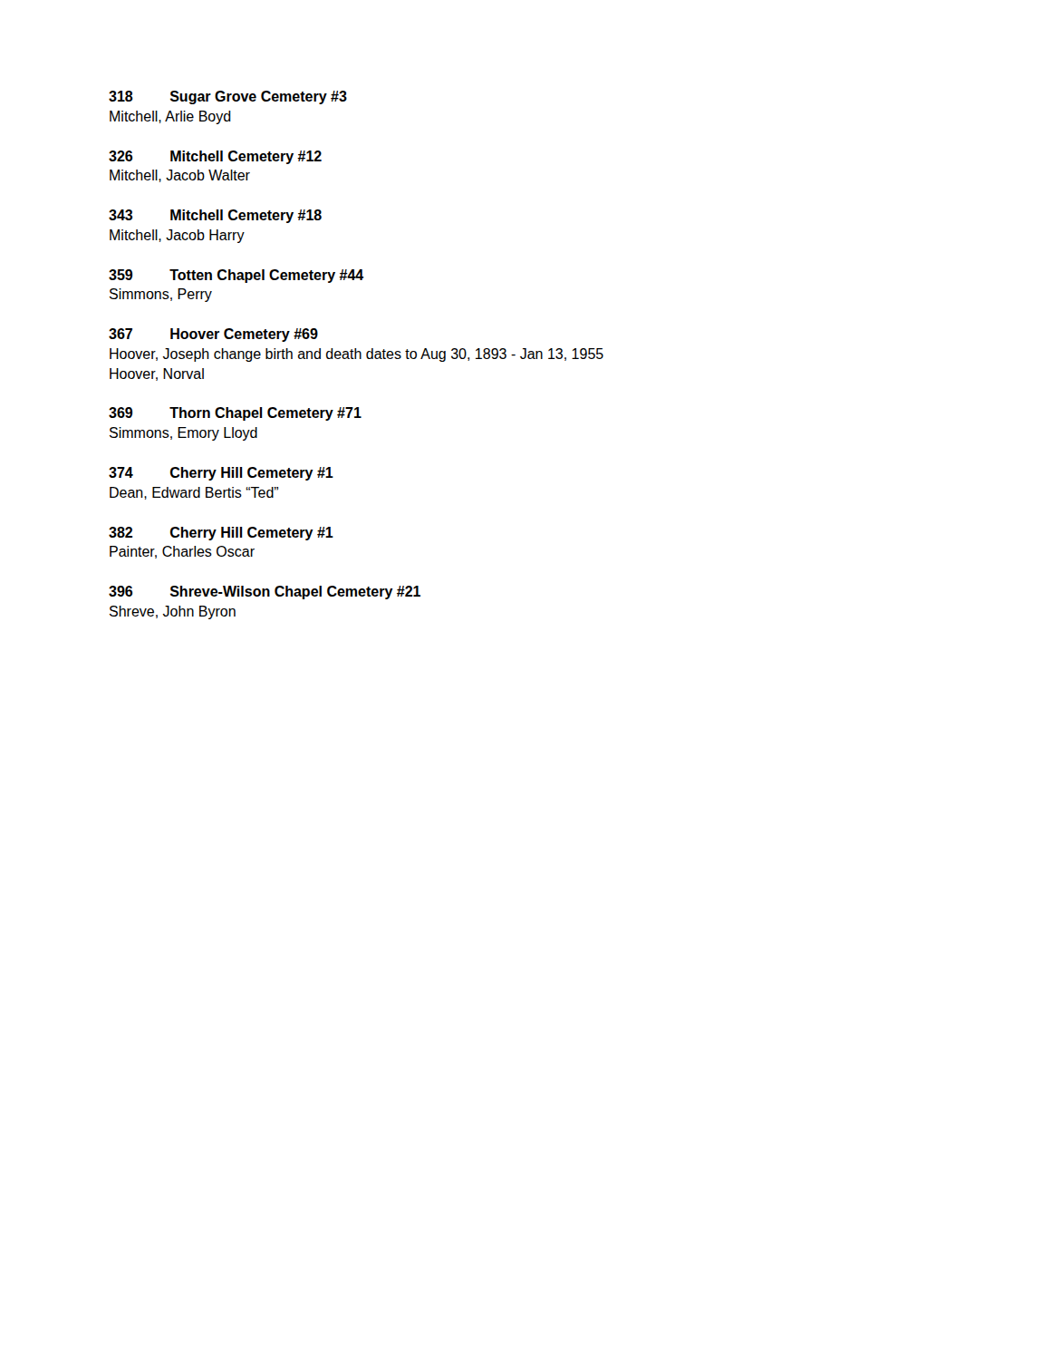318 Sugar Grove Cemetery #3
Mitchell, Arlie Boyd
326 Mitchell Cemetery #12
Mitchell, Jacob Walter
343 Mitchell Cemetery #18
Mitchell, Jacob Harry
359 Totten Chapel Cemetery #44
Simmons, Perry
367 Hoover Cemetery #69
Hoover, Joseph change birth and death dates to Aug 30, 1893 - Jan 13, 1955
Hoover, Norval
369 Thorn Chapel Cemetery #71
Simmons, Emory Lloyd
374 Cherry Hill Cemetery #1
Dean, Edward Bertis “Ted”
382 Cherry Hill Cemetery #1
Painter, Charles Oscar
396 Shreve-Wilson Chapel Cemetery #21
Shreve, John Byron